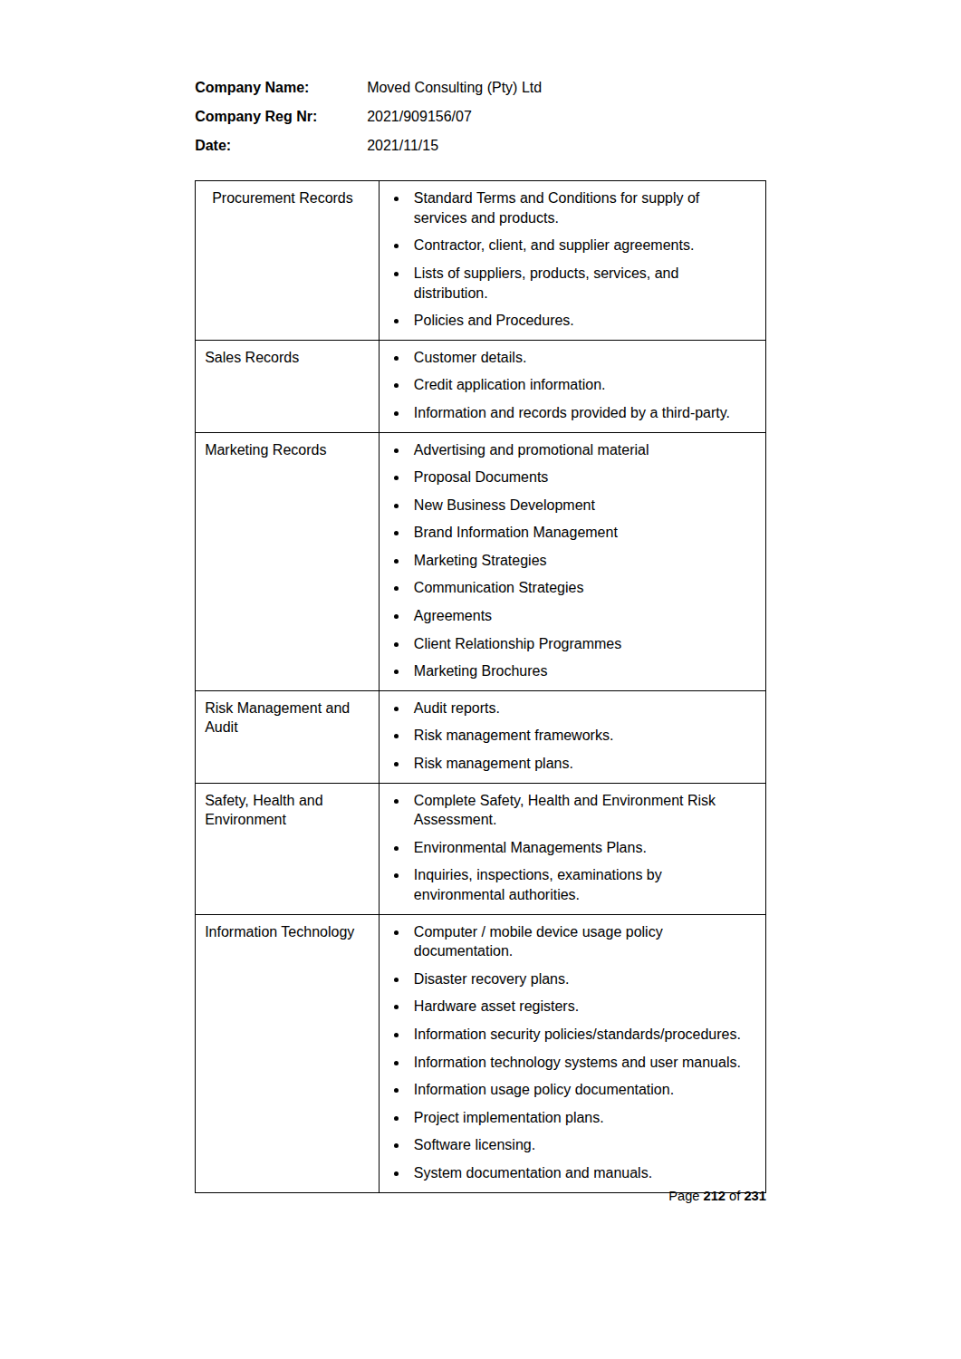Company Name:
Moved Consulting (Pty) Ltd
Company Reg Nr:
2021/909156/07
Date:
2021/11/15
| Procurement Records | Standard Terms and Conditions for supply of services and products. Contractor, client, and supplier agreements. Lists of suppliers, products, services, and distribution. Policies and Procedures. |
| Sales Records | Customer details. Credit application information. Information and records provided by a third-party. |
| Marketing Records | Advertising and promotional material Proposal Documents New Business Development Brand Information Management Marketing Strategies Communication Strategies Agreements Client Relationship Programmes Marketing Brochures |
| Risk Management and Audit | Audit reports. Risk management frameworks. Risk management plans. |
| Safety, Health and Environment | Complete Safety, Health and Environment Risk Assessment. Environmental Managements Plans. Inquiries, inspections, examinations by environmental authorities. |
| Information Technology | Computer / mobile device usage policy documentation. Disaster recovery plans. Hardware asset registers. Information security policies/standards/procedures. Information technology systems and user manuals. Information usage policy documentation. Project implementation plans. Software licensing. System documentation and manuals. |
Page 212 of 231